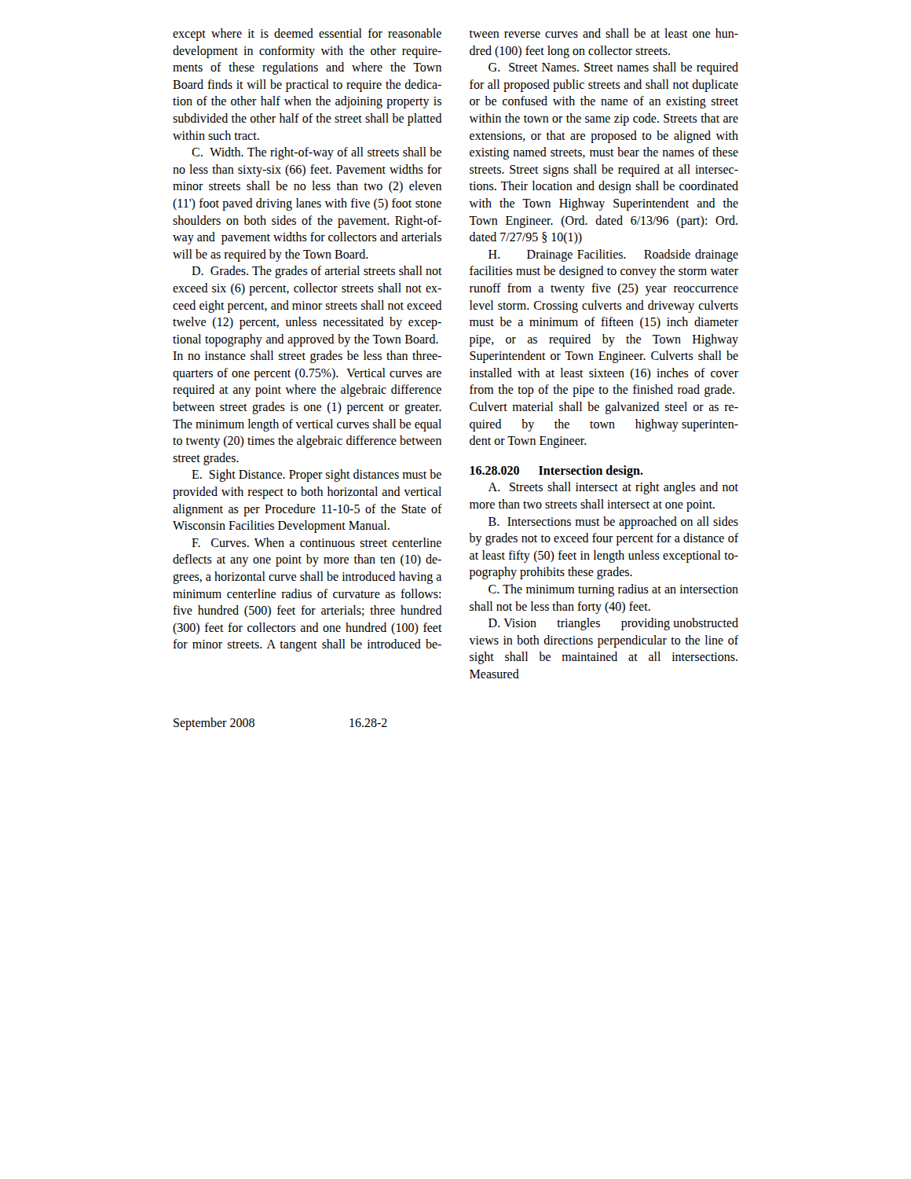except where it is deemed essential for reasonable development in conformity with the other requirements of these regulations and where the Town Board finds it will be practical to require the dedication of the other half when the adjoining property is subdivided the other half of the street shall be platted within such tract.
C. Width. The right-of-way of all streets shall be no less than sixty-six (66) feet. Pavement widths for minor streets shall be no less than two (2) eleven (11') foot paved driving lanes with five (5) foot stone shoulders on both sides of the pavement. Right-of-way and pavement widths for collectors and arterials will be as required by the Town Board.
D. Grades. The grades of arterial streets shall not exceed six (6) percent, collector streets shall not exceed eight percent, and minor streets shall not exceed twelve (12) percent, unless necessitated by exceptional topography and approved by the Town Board. In no instance shall street grades be less than three-quarters of one percent (0.75%). Vertical curves are required at any point where the algebraic difference between street grades is one (1) percent or greater. The minimum length of vertical curves shall be equal to twenty (20) times the algebraic difference between street grades.
E. Sight Distance. Proper sight distances must be provided with respect to both horizontal and vertical alignment as per Procedure 11-10-5 of the State of Wisconsin Facilities Development Manual.
F. Curves. When a continuous street centerline deflects at any one point by more than ten (10) degrees, a horizontal curve shall be introduced having a minimum centerline radius of curvature as follows: five hundred (500) feet for arterials; three hundred (300) feet for collectors and one hundred (100) feet for minor streets. A tangent shall be introduced between reverse curves and shall be at least one hundred (100) feet long on collector streets.
G. Street Names. Street names shall be required for all proposed public streets and shall not duplicate or be confused with the name of an existing street within the town or the same zip code. Streets that are extensions, or that are proposed to be aligned with existing named streets, must bear the names of these streets. Street signs shall be required at all intersections. Their location and design shall be coordinated with the Town Highway Superintendent and the Town Engineer. (Ord. dated 6/13/96 (part): Ord. dated 7/27/95 § 10(1))
H. Drainage Facilities. Roadside drainage facilities must be designed to convey the storm water runoff from a twenty five (25) year reoccurrence level storm. Crossing culverts and driveway culverts must be a minimum of fifteen (15) inch diameter pipe, or as required by the Town Highway Superintendent or Town Engineer. Culverts shall be installed with at least sixteen (16) inches of cover from the top of the pipe to the finished road grade. Culvert material shall be galvanized steel or as required by the town highway superintendent or Town Engineer.
16.28.020 Intersection design.
A. Streets shall intersect at right angles and not more than two streets shall intersect at one point.
B. Intersections must be approached on all sides by grades not to exceed four percent for a distance of at least fifty (50) feet in length unless exceptional topography prohibits these grades.
C. The minimum turning radius at an intersection shall not be less than forty (40) feet.
D. Vision triangles providing unobstructed views in both directions perpendicular to the line of sight shall be maintained at all intersections. Measured
September 2008 16.28-2